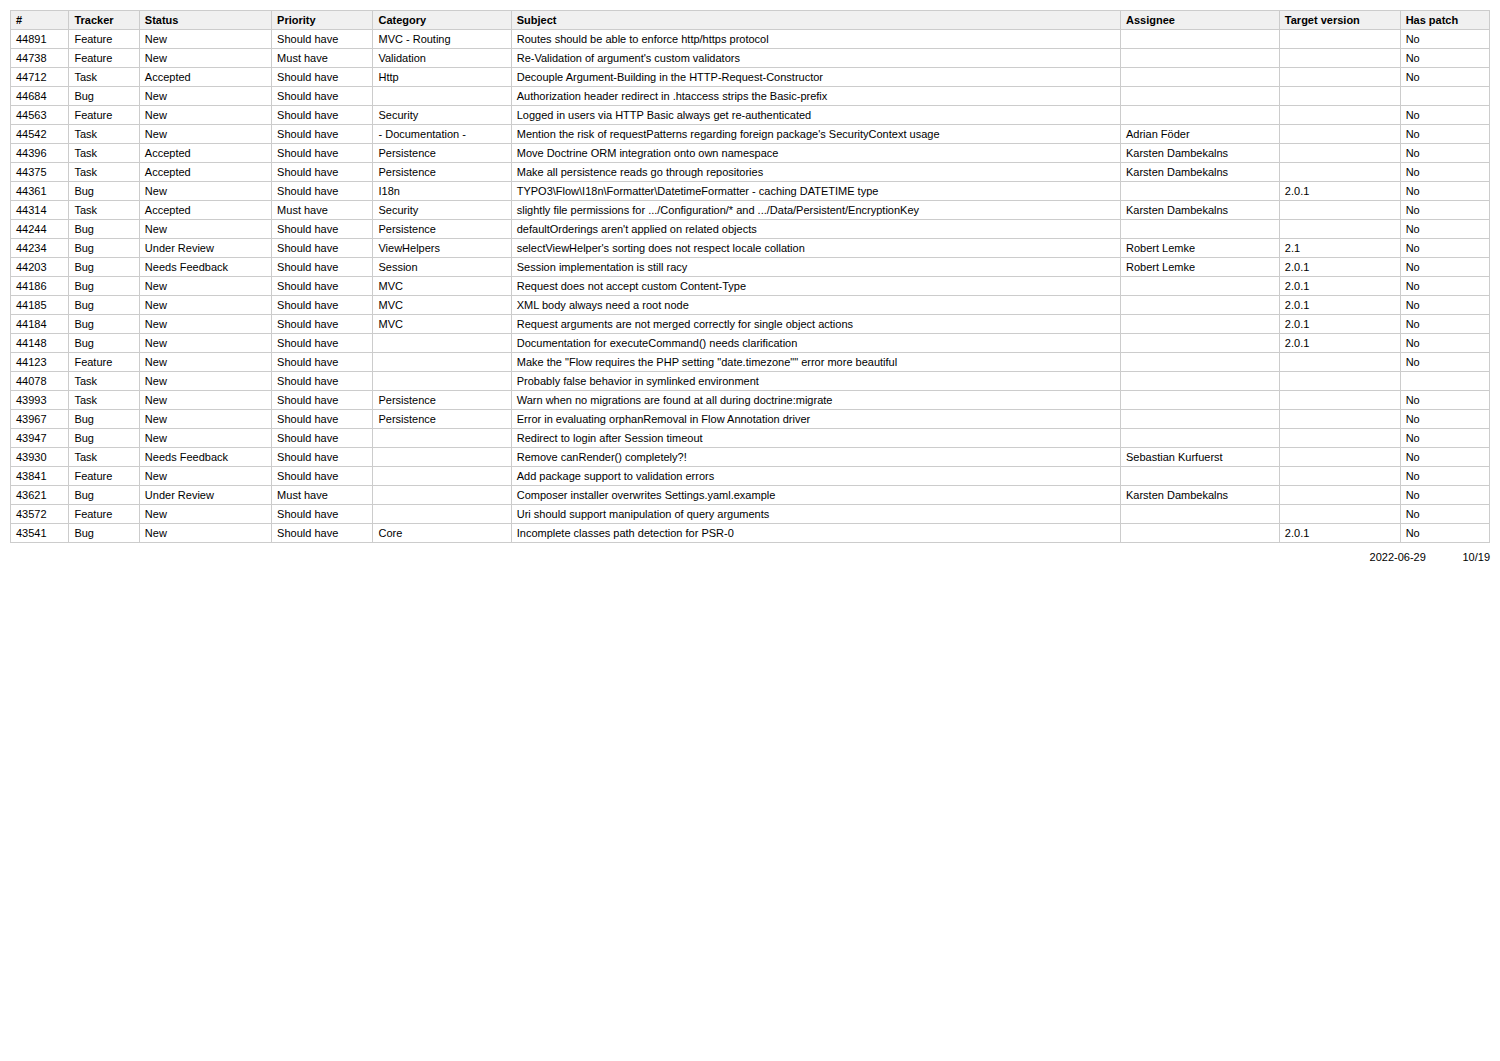| # | Tracker | Status | Priority | Category | Subject | Assignee | Target version | Has patch |
| --- | --- | --- | --- | --- | --- | --- | --- | --- |
| 44891 | Feature | New | Should have | MVC - Routing | Routes should be able to enforce http/https protocol | | | No |
| 44738 | Feature | New | Must have | Validation | Re-Validation of argument's custom validators | | | No |
| 44712 | Task | Accepted | Should have | Http | Decouple Argument-Building in the HTTP-Request-Constructor | | | No |
| 44684 | Bug | New | Should have | | Authorization header redirect in .htaccess strips the Basic-prefix | | | |
| 44563 | Feature | New | Should have | Security | Logged in users via HTTP Basic always get re-authenticated | | | No |
| 44542 | Task | New | Should have | - Documentation - | Mention the risk of requestPatterns regarding foreign package's SecurityContext usage | Adrian Föder | | No |
| 44396 | Task | Accepted | Should have | Persistence | Move Doctrine ORM integration onto own namespace | Karsten Dambekalns | | No |
| 44375 | Task | Accepted | Should have | Persistence | Make all persistence reads go through repositories | Karsten Dambekalns | | No |
| 44361 | Bug | New | Should have | I18n | TYPO3\Flow\I18n\Formatter\DatetimeFormatter - caching DATETIME type | | 2.0.1 | No |
| 44314 | Task | Accepted | Must have | Security | slightly file permissions for .../Configuration/* and .../Data/Persistent/EncryptionKey | Karsten Dambekalns | | No |
| 44244 | Bug | New | Should have | Persistence | defaultOrderings aren't applied on related objects | | | No |
| 44234 | Bug | Under Review | Should have | ViewHelpers | selectViewHelper's sorting does not respect locale collation | Robert Lemke | 2.1 | No |
| 44203 | Bug | Needs Feedback | Should have | Session | Session implementation is still racy | Robert Lemke | 2.0.1 | No |
| 44186 | Bug | New | Should have | MVC | Request does not accept custom Content-Type | | 2.0.1 | No |
| 44185 | Bug | New | Should have | MVC | XML body always need a root node | | 2.0.1 | No |
| 44184 | Bug | New | Should have | MVC | Request arguments are not merged correctly for single object actions | | 2.0.1 | No |
| 44148 | Bug | New | Should have | | Documentation for executeCommand() needs clarification | | 2.0.1 | No |
| 44123 | Feature | New | Should have | | Make the "Flow requires the PHP setting "date.timezone"" error more beautiful | | | No |
| 44078 | Task | New | Should have | | Probably false behavior in symlinked environment | | | |
| 43993 | Task | New | Should have | Persistence | Warn when no migrations are found at all during doctrine:migrate | | | No |
| 43967 | Bug | New | Should have | Persistence | Error in evaluating orphanRemoval in Flow Annotation driver | | | No |
| 43947 | Bug | New | Should have | | Redirect to login after Session timeout | | | No |
| 43930 | Task | Needs Feedback | Should have | | Remove canRender() completely?! | Sebastian Kurfuerst | | No |
| 43841 | Feature | New | Should have | | Add package support to validation errors | | | No |
| 43621 | Bug | Under Review | Must have | | Composer installer overwrites Settings.yaml.example | Karsten Dambekalns | | No |
| 43572 | Feature | New | Should have | | Uri should support manipulation of query arguments | | | No |
| 43541 | Bug | New | Should have | Core | Incomplete classes path detection for PSR-0 | | 2.0.1 | No |
2022-06-29 10/19